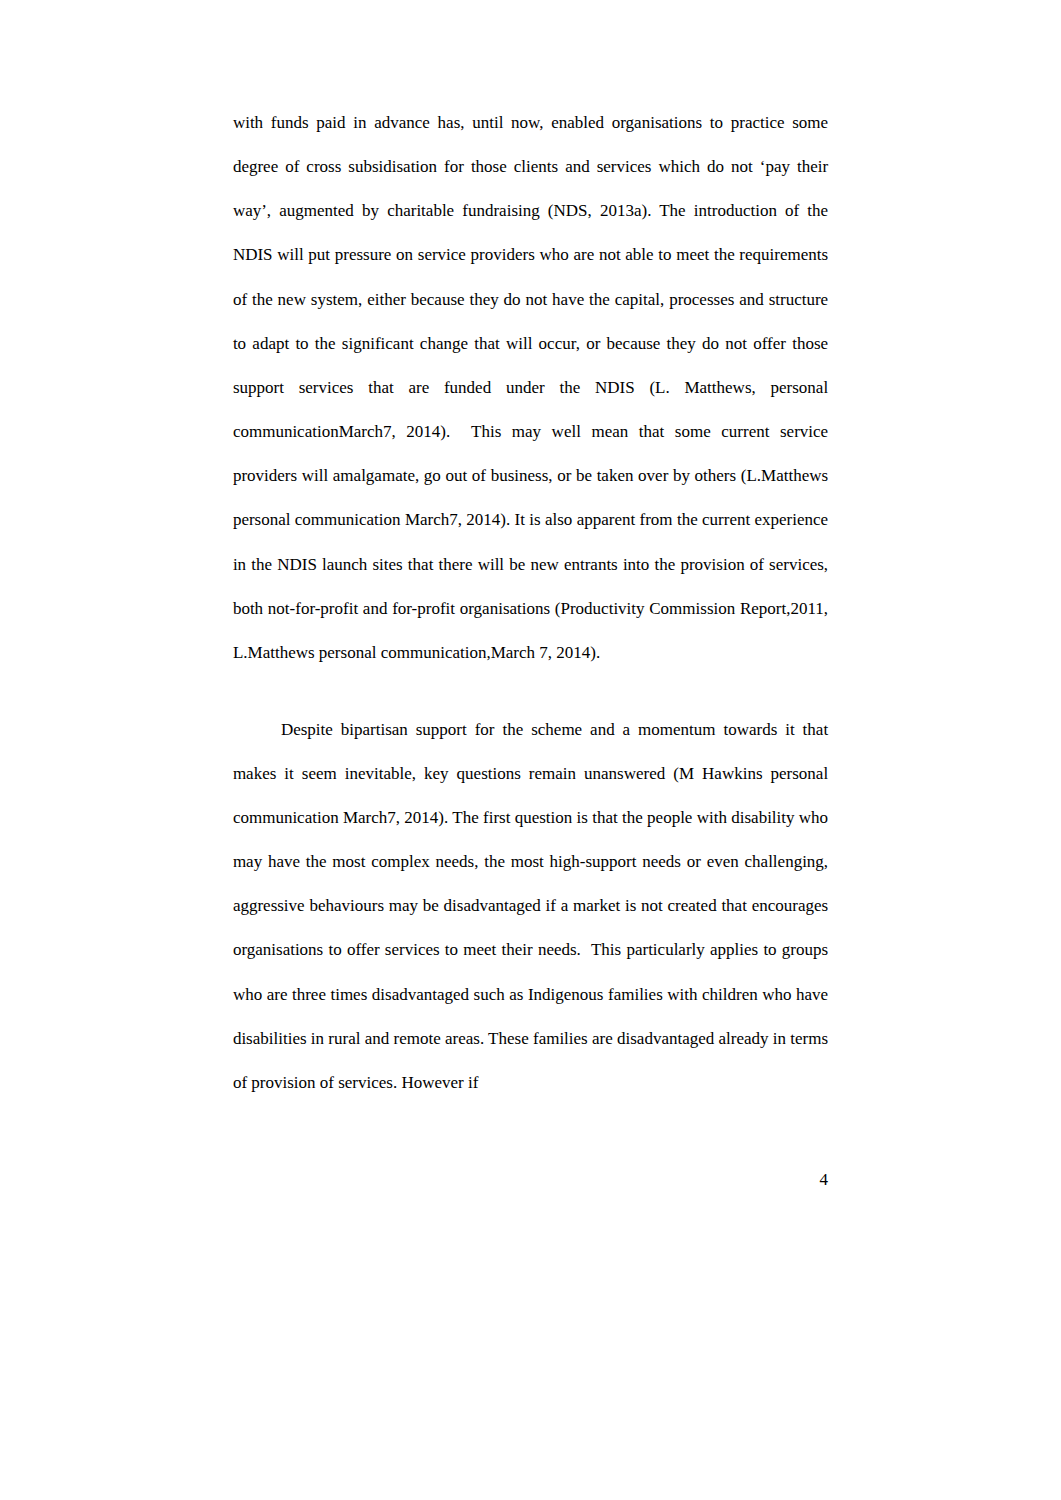with funds paid in advance has, until now, enabled organisations to practice some degree of cross subsidisation for those clients and services which do not ‘pay their way’, augmented by charitable fundraising (NDS, 2013a). The introduction of the NDIS will put pressure on service providers who are not able to meet the requirements of the new system, either because they do not have the capital, processes and structure to adapt to the significant change that will occur, or because they do not offer those support services that are funded under the NDIS (L. Matthews, personal communicationMarch7, 2014). This may well mean that some current service providers will amalgamate, go out of business, or be taken over by others (L.Matthews personal communication March7, 2014). It is also apparent from the current experience in the NDIS launch sites that there will be new entrants into the provision of services, both not-for-profit and for-profit organisations (Productivity Commission Report,2011, L.Matthews personal communication,March 7, 2014).
Despite bipartisan support for the scheme and a momentum towards it that makes it seem inevitable, key questions remain unanswered (M Hawkins personal communication March7, 2014). The first question is that the people with disability who may have the most complex needs, the most high-support needs or even challenging, aggressive behaviours may be disadvantaged if a market is not created that encourages organisations to offer services to meet their needs. This particularly applies to groups who are three times disadvantaged such as Indigenous families with children who have disabilities in rural and remote areas. These families are disadvantaged already in terms of provision of services. However if
4